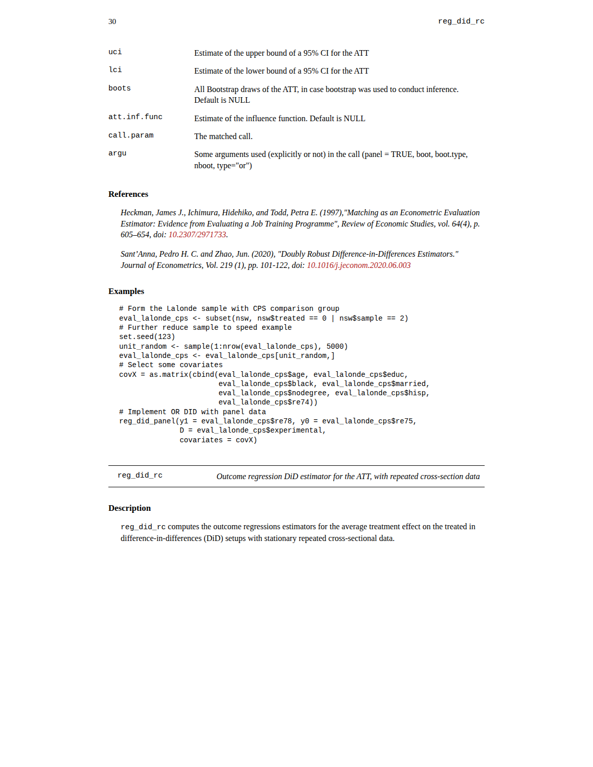30 reg_did_rc
uci
Estimate of the upper bound of a 95% CI for the ATT
lci
Estimate of the lower bound of a 95% CI for the ATT
boots
All Bootstrap draws of the ATT, in case bootstrap was used to conduct inference. Default is NULL
att.inf.func
Estimate of the influence function. Default is NULL
call.param
The matched call.
argu
Some arguments used (explicitly or not) in the call (panel = TRUE, boot, boot.type, nboot, type="or")
References
Heckman, James J., Ichimura, Hidehiko, and Todd, Petra E. (1997),"Matching as an Econometric Evaluation Estimator: Evidence from Evaluating a Job Training Programme", Review of Economic Studies, vol. 64(4), p. 605–654, doi: 10.2307/2971733.
Sant’Anna, Pedro H. C. and Zhao, Jun. (2020), "Doubly Robust Difference-in-Differences Estimators." Journal of Econometrics, Vol. 219 (1), pp. 101-122, doi: 10.1016/j.jeconom.2020.06.003
Examples
# Form the Lalonde sample with CPS comparison group
eval_lalonde_cps <- subset(nsw, nsw$treated == 0 | nsw$sample == 2)
# Further reduce sample to speed example
set.seed(123)
unit_random <- sample(1:nrow(eval_lalonde_cps), 5000)
eval_lalonde_cps <- eval_lalonde_cps[unit_random,]
# Select some covariates
covX = as.matrix(cbind(eval_lalonde_cps$age, eval_lalonde_cps$educ,
                       eval_lalonde_cps$black, eval_lalonde_cps$married,
                       eval_lalonde_cps$nodegree, eval_lalonde_cps$hisp,
                       eval_lalonde_cps$re74))
# Implement OR DID with panel data
reg_did_panel(y1 = eval_lalonde_cps$re78, y0 = eval_lalonde_cps$re75,
              D = eval_lalonde_cps$experimental,
              covariates = covX)
reg_did_rc
Outcome regression DiD estimator for the ATT, with repeated cross-section data
Description
reg_did_rc computes the outcome regressions estimators for the average treatment effect on the treated in difference-in-differences (DiD) setups with stationary repeated cross-sectional data.